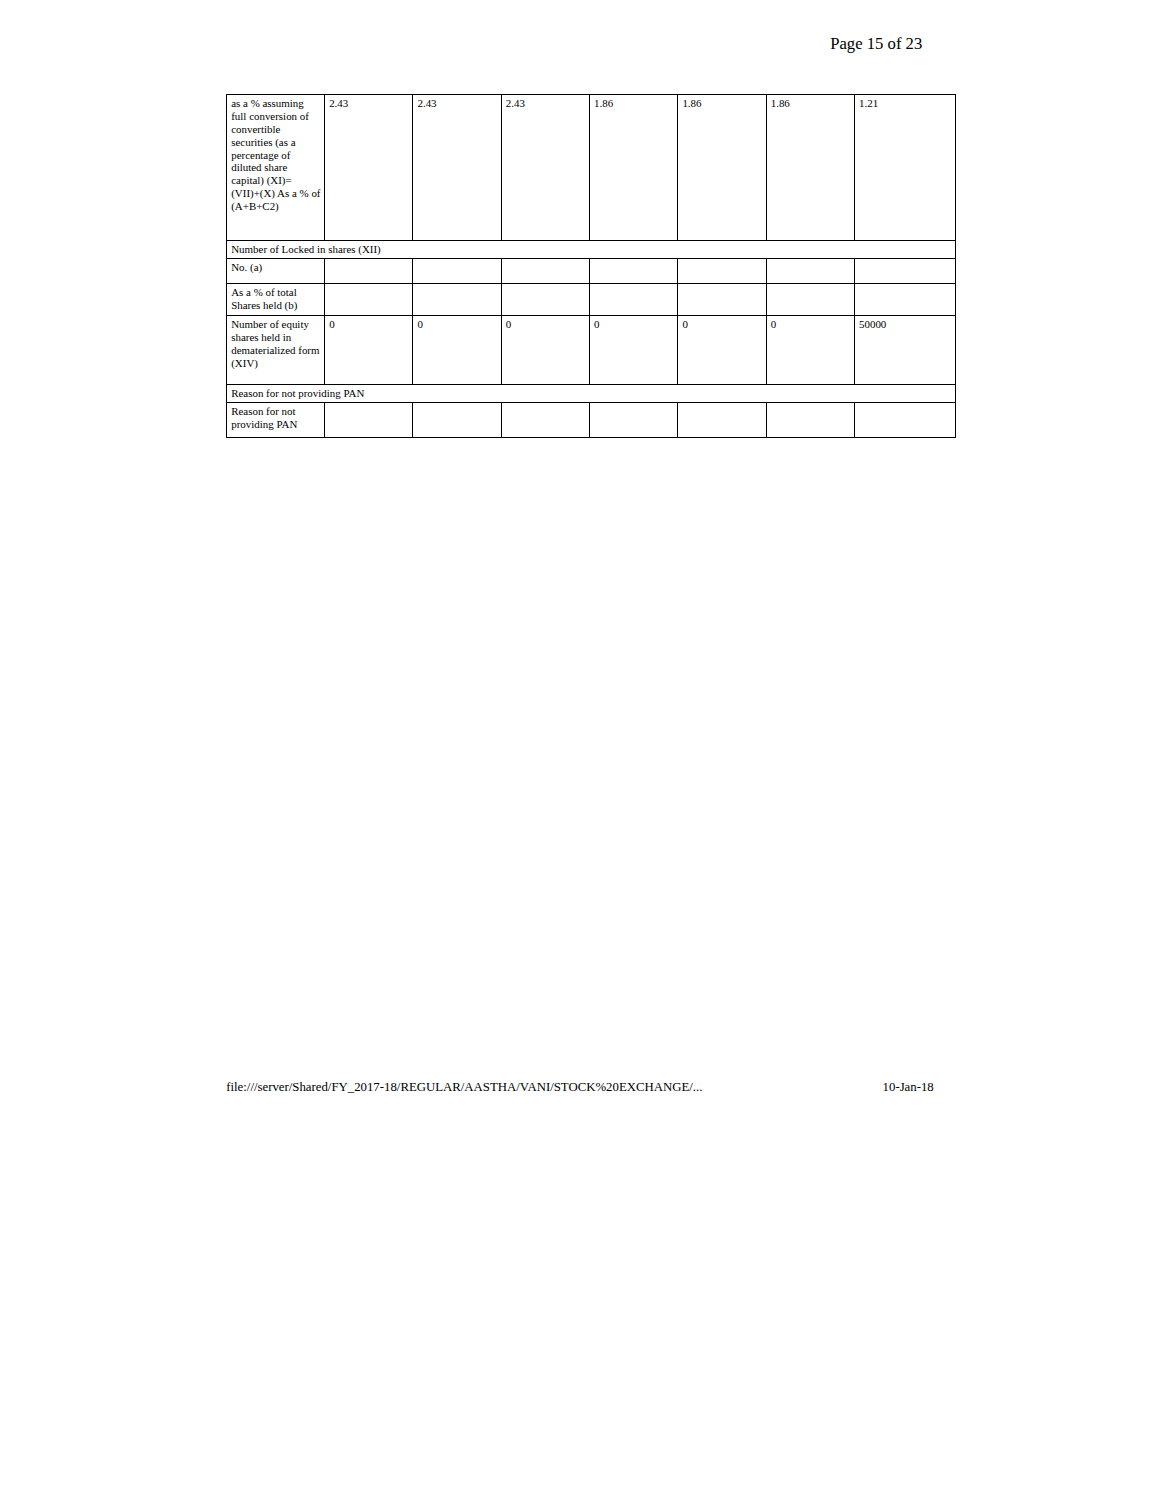Page 15 of 23
| as a % assuming full conversion of convertible securities (as a percentage of diluted share capital) (XI)= (VII)+(X) As a % of (A+B+C2) | 2.43 | 2.43 | 2.43 | 1.86 | 1.86 | 1.86 | 1.21 |
| Number of Locked in shares (XII) |
| No. (a) | | | | | | | |
| As a % of total Shares held (b) | | | | | | | |
| Number of equity shares held in dematerialized form (XIV) | 0 | 0 | 0 | 0 | 0 | 0 | 50000 |
| Reason for not providing PAN |
| Reason for not providing PAN | | | | | | | |
file:///server/Shared/FY_2017-18/REGULAR/AASTHA/VANI/STOCK%20EXCHANGE/... 10-Jan-18